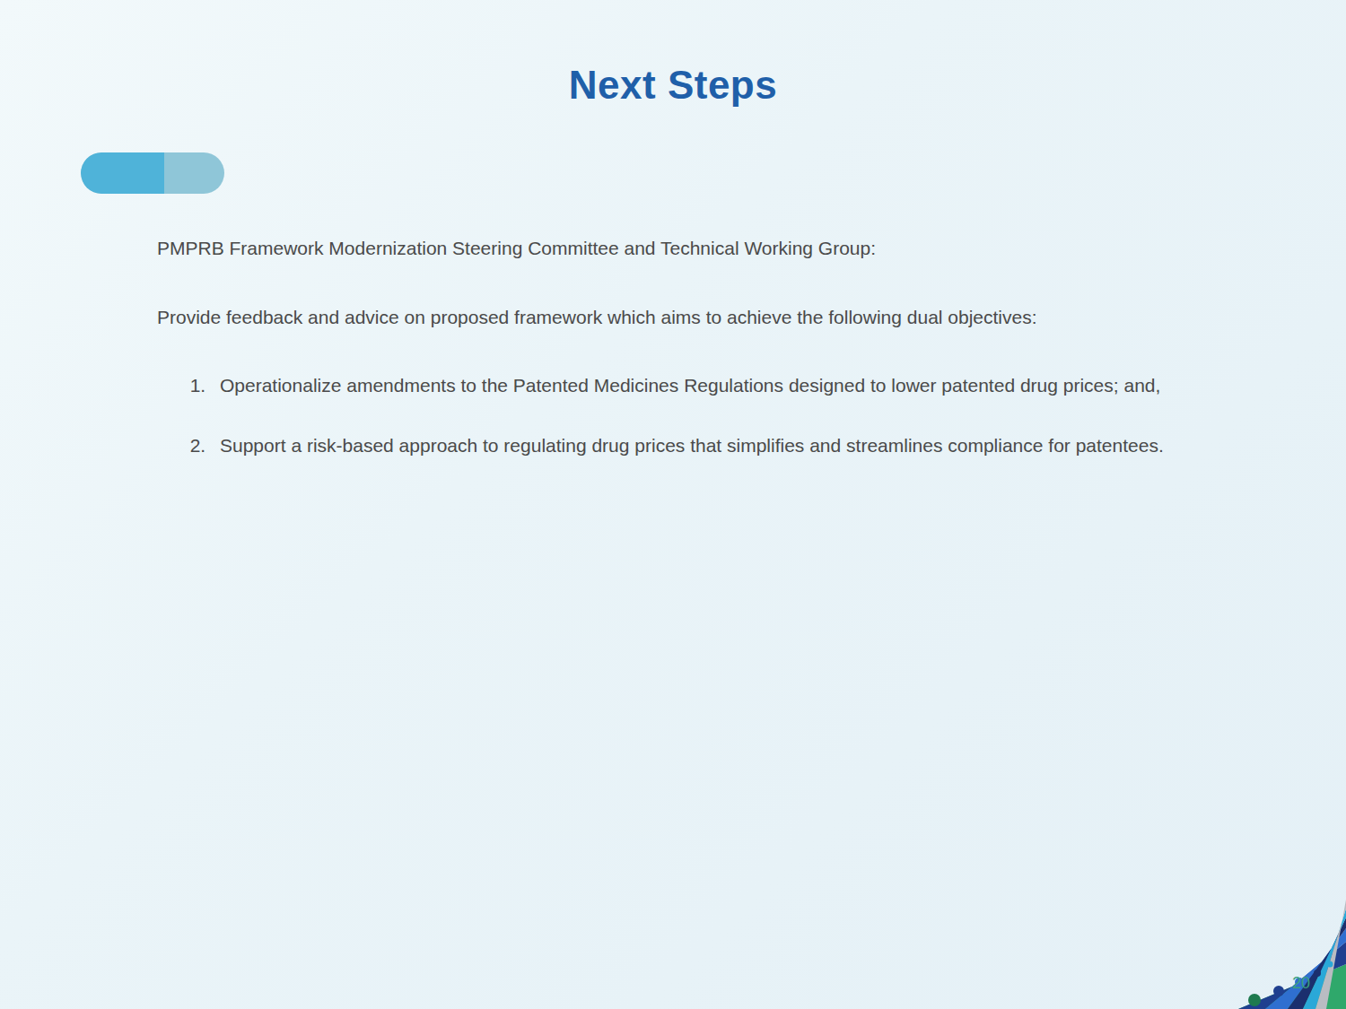Next Steps
PMPRB Framework Modernization Steering Committee and Technical Working Group:
Provide feedback and advice on proposed framework which aims to achieve the following dual objectives:
Operationalize amendments to the Patented Medicines Regulations designed to lower patented drug prices; and,
Support a risk-based approach to regulating drug prices that simplifies and streamlines compliance for patentees.
20